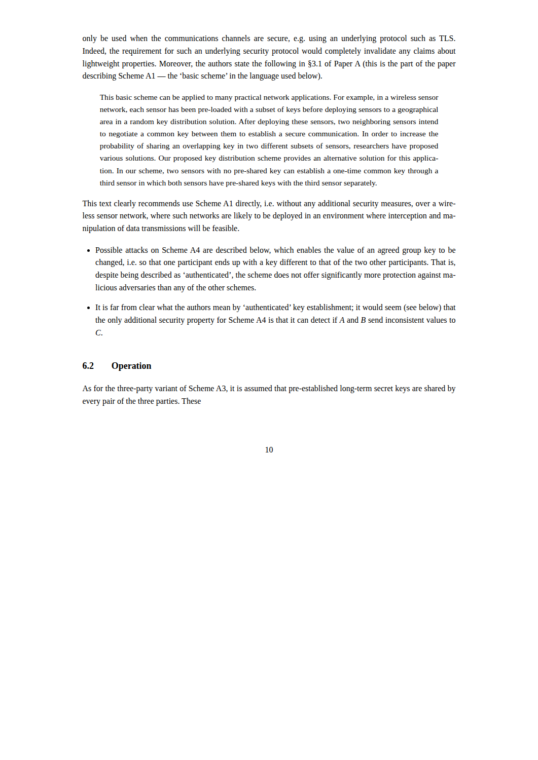only be used when the communications channels are secure, e.g. using an underlying protocol such as TLS. Indeed, the requirement for such an underlying security protocol would completely invalidate any claims about lightweight properties. Moreover, the authors state the following in §3.1 of Paper A (this is the part of the paper describing Scheme A1 — the ‘basic scheme’ in the language used below).
This basic scheme can be applied to many practical network applications. For example, in a wireless sensor network, each sensor has been pre-loaded with a subset of keys before deploying sensors to a geographical area in a random key distribution solution. After deploying these sensors, two neighboring sensors intend to negotiate a common key between them to establish a secure communication. In order to increase the probability of sharing an overlapping key in two different subsets of sensors, researchers have proposed various solutions. Our proposed key distribution scheme provides an alternative solution for this application. In our scheme, two sensors with no pre-shared key can establish a one-time common key through a third sensor in which both sensors have pre-shared keys with the third sensor separately.
This text clearly recommends use Scheme A1 directly, i.e. without any additional security measures, over a wireless sensor network, where such networks are likely to be deployed in an environment where interception and manipulation of data transmissions will be feasible.
Possible attacks on Scheme A4 are described below, which enables the value of an agreed group key to be changed, i.e. so that one participant ends up with a key different to that of the two other participants. That is, despite being described as ‘authenticated’, the scheme does not offer significantly more protection against malicious adversaries than any of the other schemes.
It is far from clear what the authors mean by ‘authenticated’ key establishment; it would seem (see below) that the only additional security property for Scheme A4 is that it can detect if A and B send inconsistent values to C.
6.2 Operation
As for the three-party variant of Scheme A3, it is assumed that pre-established long-term secret keys are shared by every pair of the three parties. These
10